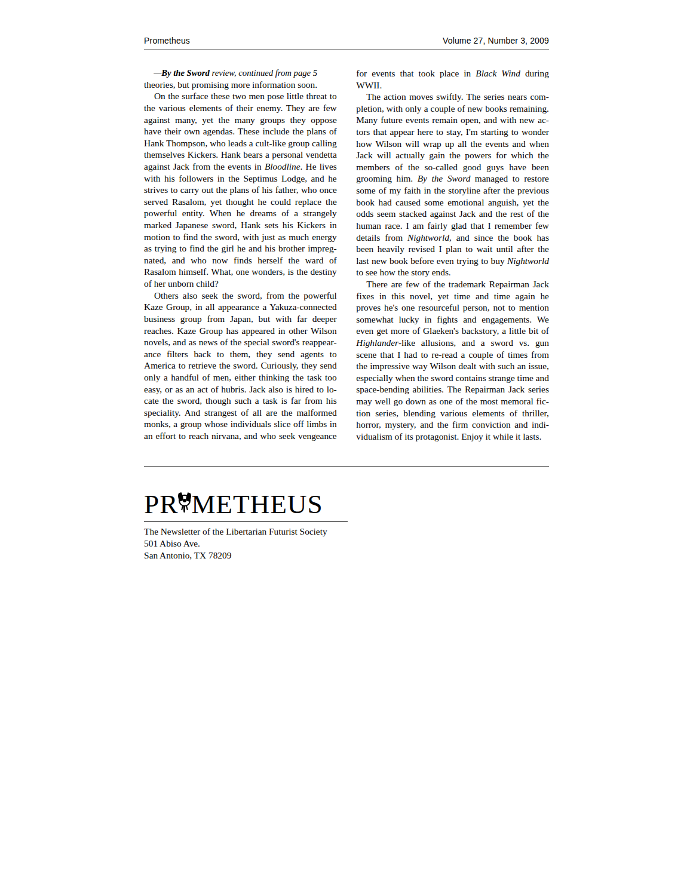Prometheus
Volume 27, Number 3, 2009
—By the Sword review, continued from page 5
theories, but promising more information soon.
On the surface these two men pose little threat to the various elements of their enemy. They are few against many, yet the many groups they oppose have their own agendas. These include the plans of Hank Thompson, who leads a cult-like group calling themselves Kickers. Hank bears a personal vendetta against Jack from the events in Bloodline. He lives with his followers in the Septimus Lodge, and he strives to carry out the plans of his father, who once served Rasalom, yet thought he could replace the powerful entity. When he dreams of a strangely marked Japanese sword, Hank sets his Kickers in motion to find the sword, with just as much energy as trying to find the girl he and his brother impregnated, and who now finds herself the ward of Rasalom himself. What, one wonders, is the destiny of her unborn child?
Others also seek the sword, from the powerful Kaze Group, in all appearance a Yakuza-connected business group from Japan, but with far deeper reaches. Kaze Group has appeared in other Wilson novels, and as news of the special sword's reappearance filters back to them, they send agents to America to retrieve the sword. Curiously, they send only a handful of men, either thinking the task too easy, or as an act of hubris. Jack also is hired to locate the sword, though such a task is far from his speciality. And strangest of all are the malformed monks, a group whose individuals slice off limbs in an effort to reach nirvana, and who seek vengeance for events that took place in Black Wind during WWII.
The action moves swiftly. The series nears completion, with only a couple of new books remaining. Many future events remain open, and with new actors that appear here to stay, I'm starting to wonder how Wilson will wrap up all the events and when Jack will actually gain the powers for which the members of the so-called good guys have been grooming him. By the Sword managed to restore some of my faith in the storyline after the previous book had caused some emotional anguish, yet the odds seem stacked against Jack and the rest of the human race. I am fairly glad that I remember few details from Nightworld, and since the book has been heavily revised I plan to wait until after the last new book before even trying to buy Nightworld to see how the story ends.
There are few of the trademark Repairman Jack fixes in this novel, yet time and time again he proves he's one resourceful person, not to mention somewhat lucky in fights and engagements. We even get more of Glaeken's backstory, a little bit of Highlander-like allusions, and a sword vs. gun scene that I had to re-read a couple of times from the impressive way Wilson dealt with such an issue, especially when the sword contains strange time and space-bending abilities. The Repairman Jack series may well go down as one of the most memoral fiction series, blending various elements of thriller, horror, mystery, and the firm conviction and individualism of its protagonist. Enjoy it while it lasts.
PR METHEUS
The Newsletter of the Libertarian Futurist Society
501 Abiso Ave.
San Antonio, TX 78209